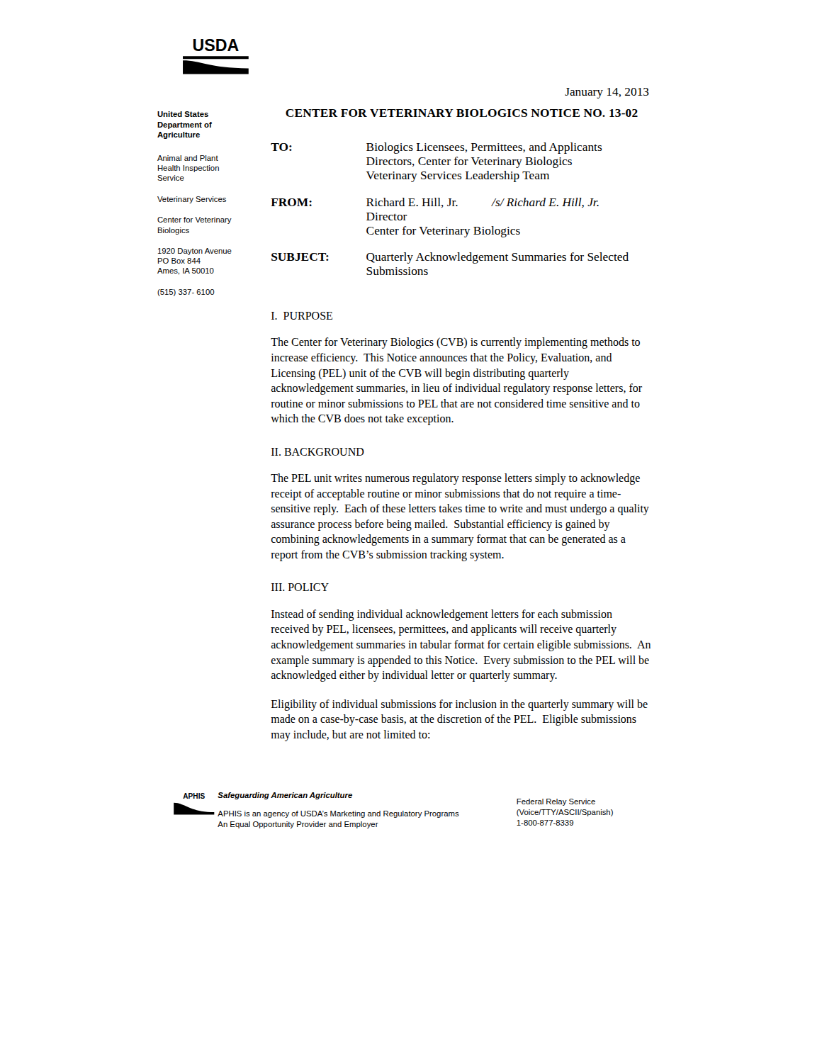USDA
January 14, 2013
United States
Department of
Agriculture
Animal and Plant
Health Inspection
Service
Veterinary Services
Center for Veterinary
Biologics
1920 Dayton Avenue
PO Box 844
Ames, IA 50010
(515) 337- 6100
CENTER FOR VETERINARY BIOLOGICS NOTICE NO. 13-02
| TO: | Biologics Licensees, Permittees, and Applicants Directors, Center for Veterinary Biologics Veterinary Services Leadership Team |
| FROM: | Richard E. Hill, Jr. /s/ Richard E. Hill, Jr. Director Center for Veterinary Biologics |
| SUBJECT: | Quarterly Acknowledgement Summaries for Selected Submissions |
I. PURPOSE
The Center for Veterinary Biologics (CVB) is currently implementing methods to increase efficiency. This Notice announces that the Policy, Evaluation, and Licensing (PEL) unit of the CVB will begin distributing quarterly acknowledgement summaries, in lieu of individual regulatory response letters, for routine or minor submissions to PEL that are not considered time sensitive and to which the CVB does not take exception.
II. BACKGROUND
The PEL unit writes numerous regulatory response letters simply to acknowledge receipt of acceptable routine or minor submissions that do not require a time-sensitive reply. Each of these letters takes time to write and must undergo a quality assurance process before being mailed. Substantial efficiency is gained by combining acknowledgements in a summary format that can be generated as a report from the CVB’s submission tracking system.
III. POLICY
Instead of sending individual acknowledgement letters for each submission received by PEL, licensees, permittees, and applicants will receive quarterly acknowledgement summaries in tabular format for certain eligible submissions. An example summary is appended to this Notice. Every submission to the PEL will be acknowledged either by individual letter or quarterly summary.
Eligibility of individual submissions for inclusion in the quarterly summary will be made on a case-by-case basis, at the discretion of the PEL. Eligible submissions may include, but are not limited to:
APHIS
Safeguarding American Agriculture
APHIS is an agency of USDA’s Marketing and Regulatory Programs
An Equal Opportunity Provider and Employer
Federal Relay Service
(Voice/TTY/ASCII/Spanish)
1-800-877-8339